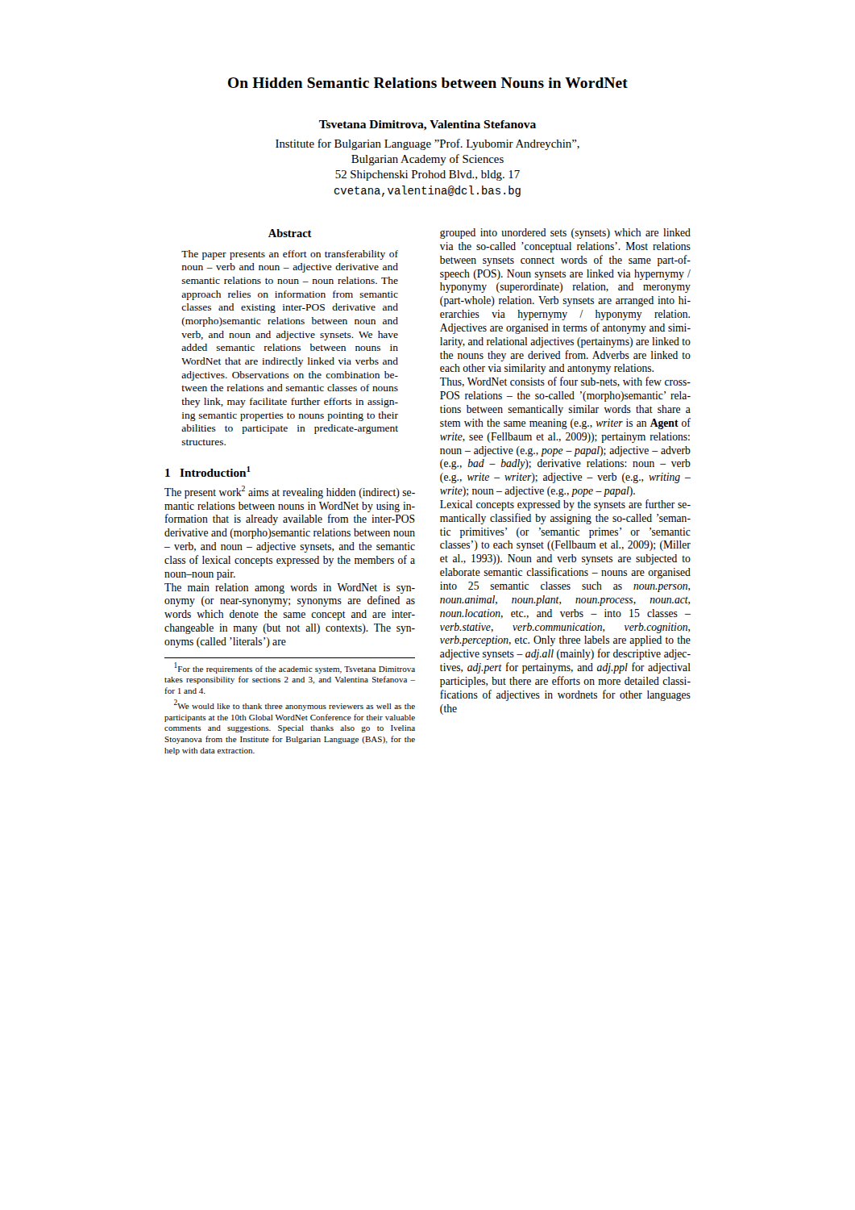On Hidden Semantic Relations between Nouns in WordNet
Tsvetana Dimitrova, Valentina Stefanova
Institute for Bulgarian Language ”Prof. Lyubomir Andreychin”,
Bulgarian Academy of Sciences
52 Shipchenski Prohod Blvd., bldg. 17
cvetana,valentina@dcl.bas.bg
Abstract
The paper presents an effort on transferability of noun – verb and noun – adjective derivative and semantic relations to noun – noun relations. The approach relies on information from semantic classes and existing inter-POS derivative and (morpho)semantic relations between noun and verb, and noun and adjective synsets. We have added semantic relations between nouns in WordNet that are indirectly linked via verbs and adjectives. Observations on the combination between the relations and semantic classes of nouns they link, may facilitate further efforts in assigning semantic properties to nouns pointing to their abilities to participate in predicate-argument structures.
1 Introduction1
The present work2 aims at revealing hidden (indirect) semantic relations between nouns in WordNet by using information that is already available from the inter-POS derivative and (morpho)semantic relations between noun – verb, and noun – adjective synsets, and the semantic class of lexical concepts expressed by the members of a noun–noun pair.
The main relation among words in WordNet is synonymy (or near-synonymy; synonyms are defined as words which denote the same concept and are interchangeable in many (but not all) contexts). The synonyms (called ’literals’) are
1 For the requirements of the academic system, Tsvetana Dimitrova takes responsibility for sections 2 and 3, and Valentina Stefanova – for 1 and 4.
2 We would like to thank three anonymous reviewers as well as the participants at the 10th Global WordNet Conference for their valuable comments and suggestions. Special thanks also go to Ivelina Stoyanova from the Institute for Bulgarian Language (BAS), for the help with data extraction.
grouped into unordered sets (synsets) which are linked via the so-called ’conceptual relations’. Most relations between synsets connect words of the same part-of-speech (POS). Noun synsets are linked via hypernymy / hyponymy (superordinate) relation, and meronymy (part-whole) relation. Verb synsets are arranged into hierarchies via hypernymy / hyponymy relation. Adjectives are organised in terms of antonymy and similarity, and relational adjectives (pertainyms) are linked to the nouns they are derived from. Adverbs are linked to each other via similarity and antonymy relations.
Thus, WordNet consists of four sub-nets, with few cross-POS relations – the so-called ’(morpho)semantic’ relations between semantically similar words that share a stem with the same meaning (e.g., writer is an Agent of write, see (Fellbaum et al., 2009)); pertainym relations: noun – adjective (e.g., pope – papal); adjective – adverb (e.g., bad – badly); derivative relations: noun – verb (e.g., write – writer); adjective – verb (e.g., writing – write); noun – adjective (e.g., pope – papal).
Lexical concepts expressed by the synsets are further semantically classified by assigning the so-called ’semantic primitives’ (or ’semantic primes’ or ’semantic classes’) to each synset ((Fellbaum et al., 2009); (Miller et al., 1993)). Noun and verb synsets are subjected to elaborate semantic classifications – nouns are organised into 25 semantic classes such as noun.person, noun.animal, noun.plant, noun.process, noun.act, noun.location, etc., and verbs – into 15 classes – verb.stative, verb.communication, verb.cognition, verb.perception, etc. Only three labels are applied to the adjective synsets – adj.all (mainly) for descriptive adjectives, adj.pert for pertainyms, and adj.ppl for adjectival participles, but there are efforts on more detailed classifications of adjectives in wordnets for other languages (the